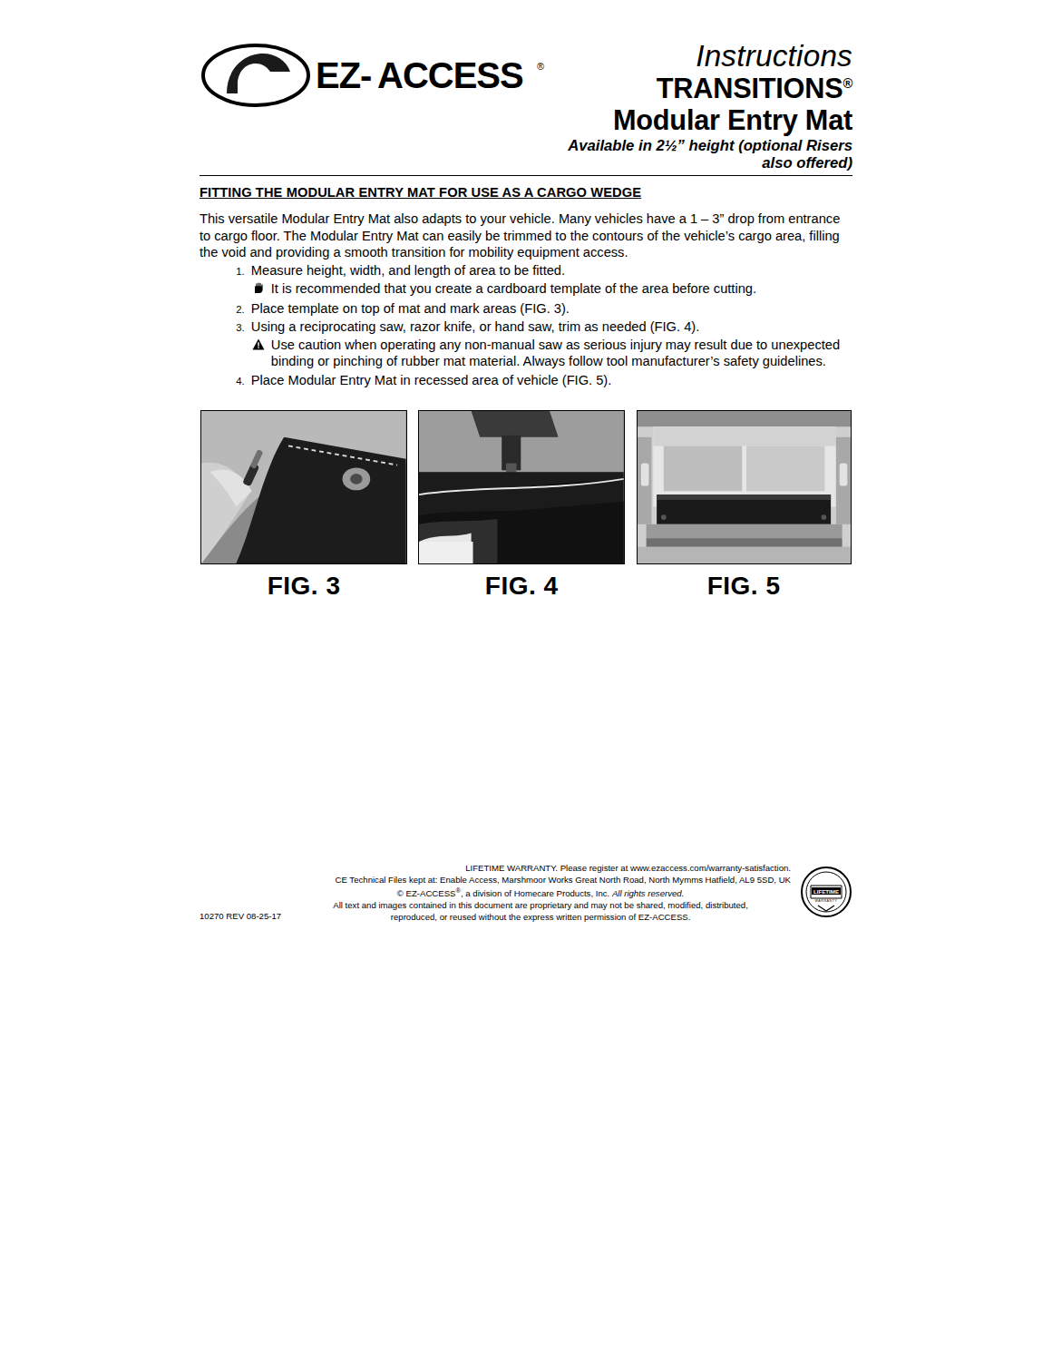EZ- ACCESS ®
Instructions
TRANSITIONS® Modular Entry Mat
Available in 2½” height (optional Risers also offered)
FITTING THE MODULAR ENTRY MAT FOR USE AS A CARGO WEDGE
This versatile Modular Entry Mat also adapts to your vehicle. Many vehicles have a 1 – 3” drop from entrance to cargo floor. The Modular Entry Mat can easily be trimmed to the contours of the vehicle’s cargo area, filling the void and providing a smooth transition for mobility equipment access.
Measure height, width, and length of area to be fitted.
It is recommended that you create a cardboard template of the area before cutting.
Place template on top of mat and mark areas (FIG. 3).
Using a reciprocating saw, razor knife, or hand saw, trim as needed (FIG. 4).
Use caution when operating any non-manual saw as serious injury may result due to unexpected binding or pinching of rubber mat material. Always follow tool manufacturer’s safety guidelines.
Place Modular Entry Mat in recessed area of vehicle (FIG. 5).
FIG. 3
FIG. 4
FIG. 5
10270 REV 08-25-17
LIFETIME WARRANTY. Please register at www.ezaccess.com/warranty-satisfaction.
CE Technical Files kept at: Enable Access, Marshmoor Works Great North Road, North Mymms Hatfield, AL9 5SD, UK
© EZ-ACCESS®, a division of Homecare Products, Inc. All rights reserved.
All text and images contained in this document are proprietary and may not be shared, modified, distributed,
reproduced, or reused without the express written permission of EZ-ACCESS.
LIFETIME WARRANTY